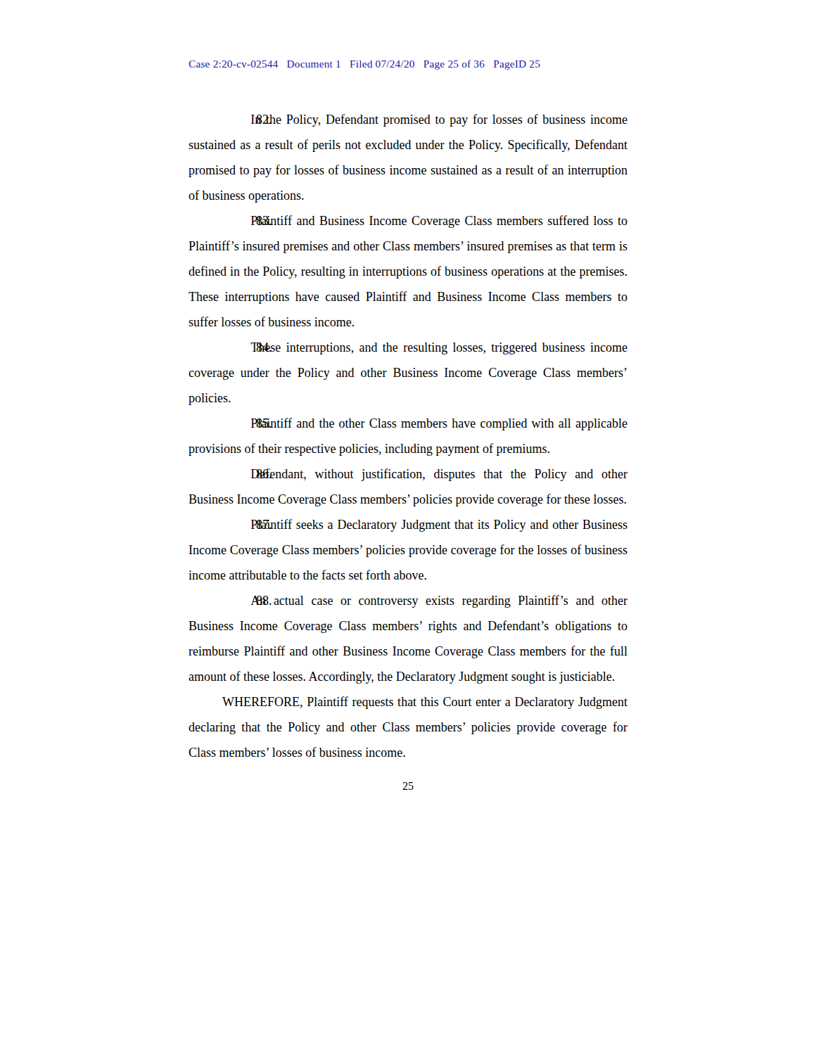Case 2:20-cv-02544 Document 1 Filed 07/24/20 Page 25 of 36 PageID 25
82. In the Policy, Defendant promised to pay for losses of business income sustained as a result of perils not excluded under the Policy. Specifically, Defendant promised to pay for losses of business income sustained as a result of an interruption of business operations.
83. Plaintiff and Business Income Coverage Class members suffered loss to Plaintiff’s insured premises and other Class members’ insured premises as that term is defined in the Policy, resulting in interruptions of business operations at the premises. These interruptions have caused Plaintiff and Business Income Class members to suffer losses of business income.
84. These interruptions, and the resulting losses, triggered business income coverage under the Policy and other Business Income Coverage Class members’ policies.
85. Plaintiff and the other Class members have complied with all applicable provisions of their respective policies, including payment of premiums.
86. Defendant, without justification, disputes that the Policy and other Business Income Coverage Class members’ policies provide coverage for these losses.
87. Plaintiff seeks a Declaratory Judgment that its Policy and other Business Income Coverage Class members’ policies provide coverage for the losses of business income attributable to the facts set forth above.
88. An actual case or controversy exists regarding Plaintiff’s and other Business Income Coverage Class members’ rights and Defendant’s obligations to reimburse Plaintiff and other Business Income Coverage Class members for the full amount of these losses. Accordingly, the Declaratory Judgment sought is justiciable.
WHEREFORE, Plaintiff requests that this Court enter a Declaratory Judgment declaring that the Policy and other Class members’ policies provide coverage for Class members’ losses of business income.
25